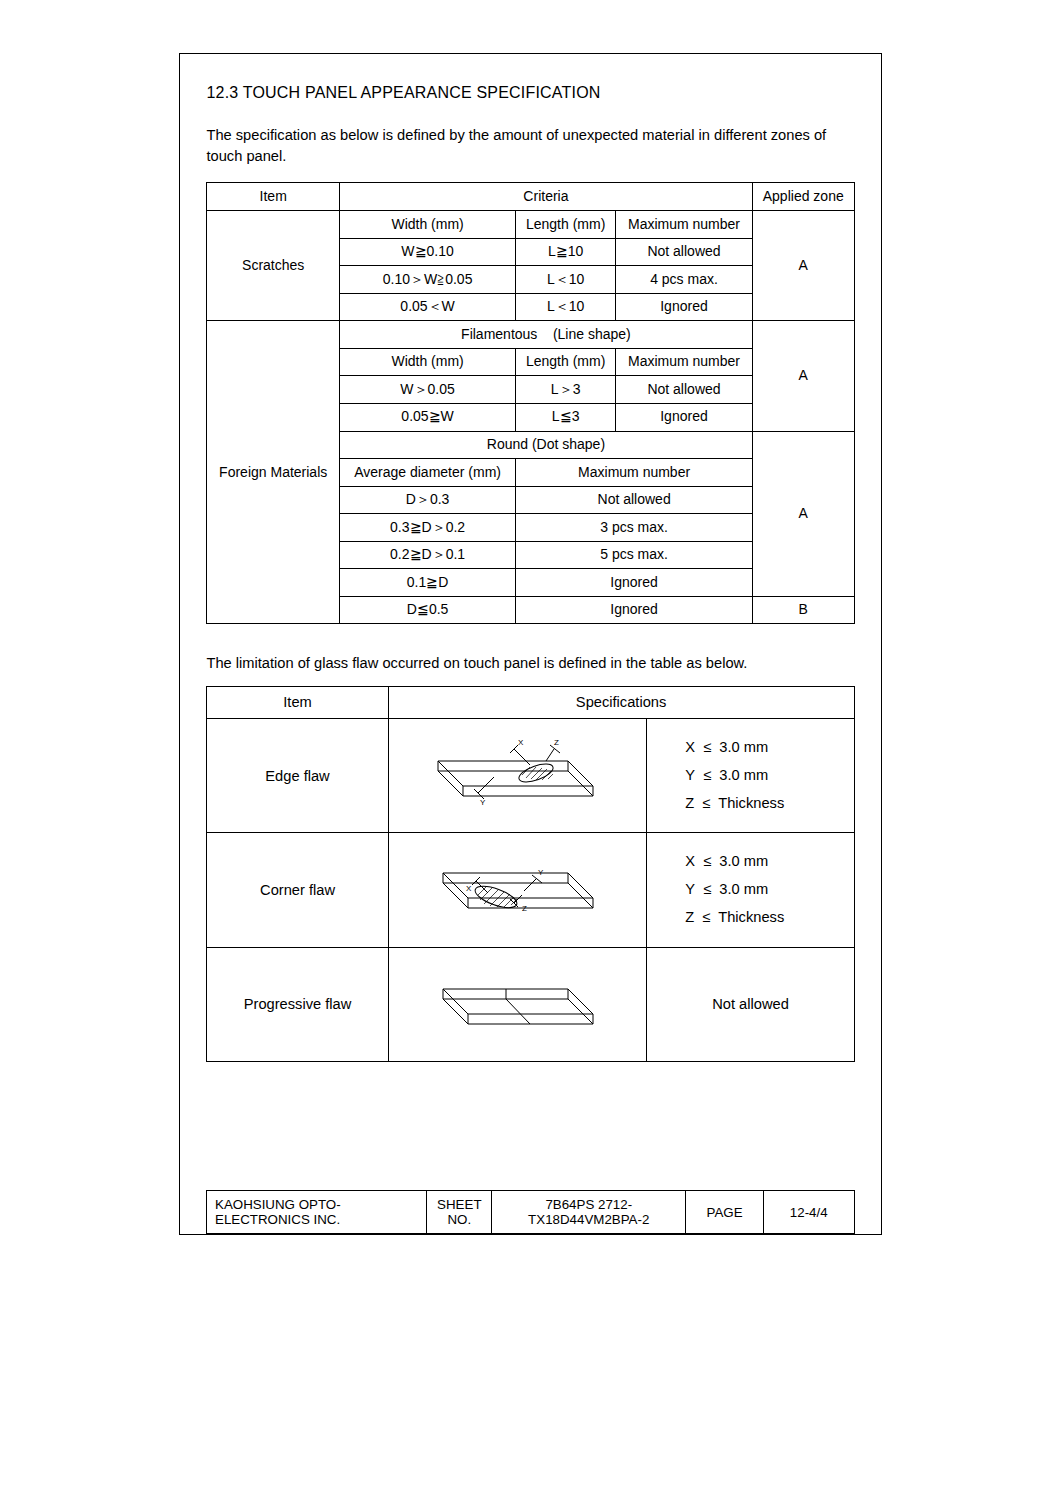12.3 TOUCH PANEL APPEARANCE SPECIFICATION
The specification as below is defined by the amount of unexpected material in different zones of touch panel.
| Item | Criteria | Applied zone |
| --- | --- | --- |
| Scratches | Width (mm) | Length (mm) | Maximum number | A |
| W≧0.10 | L≧10 | Not allowed |
| 0.10＞W≧0.05 | L＜10 | 4 pcs max. |
| 0.05＜W | L＜10 | Ignored |
| Foreign Materials | Filamentous (Line shape) | A |
| Width (mm) | Length (mm) | Maximum number |
| W＞0.05 | L＞3 | Not allowed |
| 0.05≧W | L≦3 | Ignored |
| Round (Dot shape) | A |
| Average diameter (mm) | Maximum number |
| D＞0.3 | Not allowed |
| 0.3≧D＞0.2 | 3 pcs max. |
| 0.2≧D＞0.1 | 5 pcs max. |
| 0.1≧D | Ignored |
| D≦0.5 | Ignored | B |
The limitation of glass flaw occurred on touch panel is defined in the table as below.
| Item | Specifications |
| --- | --- |
| Edge flaw | X Z Y | X ≤ 3.0 mm Y ≤ 3.0 mm Z ≤ Thickness |
| Corner flaw | X Y Z | X ≤ 3.0 mm Y ≤ 3.0 mm Z ≤ Thickness |
| Progressive flaw | | Not allowed |
| KAOHSIUNG OPTO-ELECTRONICS INC. | SHEET NO. | 7B64PS 2712-TX18D44VM2BPA-2 | PAGE | 12-4/4 |